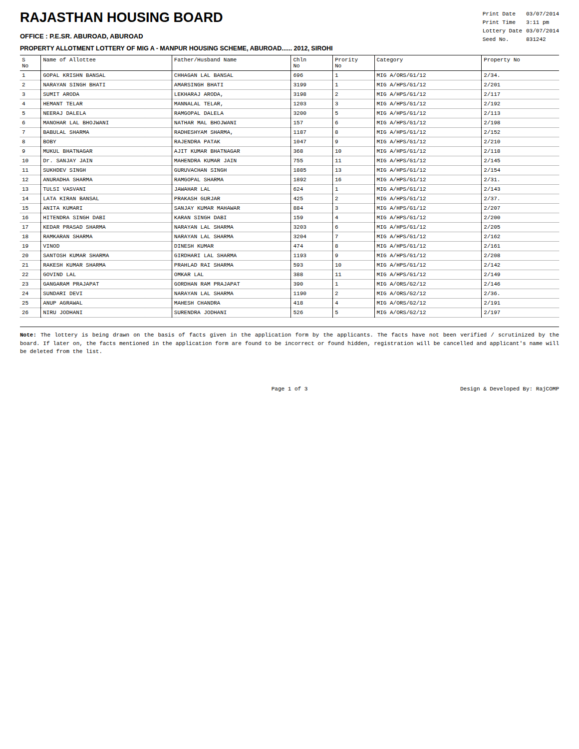RAJASTHAN HOUSING BOARD
| Print Date | 03/07/2014 |
| Print Time | 3:11 pm |
| Lottery Date | 03/07/2014 |
| Seed No. | 831242 |
OFFICE : P.E.SR. ABUROAD, ABUROAD
PROPERTY ALLOTMENT LOTTERY OF MIG A - MANPUR HOUSING SCHEME, ABUROAD...... 2012, SIROHI
| S No | Name of Allottee | Father/Husband Name | Chln No | Prority No | Category | Property No |
| --- | --- | --- | --- | --- | --- | --- |
| 1 | GOPAL KRISHN BANSAL | CHHAGAN LAL BANSAL | 696 | 1 | MIG A/ORS/G1/12 | 2/34. |
| 2 | NARAYAN SINGH BHATI | AMARSINGH BHATI | 3199 | 1 | MIG A/HPS/G1/12 | 2/201 |
| 3 | SUMIT ARODA | LEKHARAJ ARODA, | 3198 | 2 | MIG A/HPS/G1/12 | 2/117 |
| 4 | HEMANT TELAR | MANNALAL TELAR, | 1203 | 3 | MIG A/HPS/G1/12 | 2/192 |
| 5 | NEERAJ DALELA | RAMGOPAL DALELA | 3200 | 5 | MIG A/HPS/G1/12 | 2/113 |
| 6 | MANOHAR LAL BHOJWANI | NATHAR MAL BHOJWANI | 157 | 6 | MIG A/HPS/G1/12 | 2/198 |
| 7 | BABULAL SHARMA | RADHESHYAM SHARMA, | 1187 | 8 | MIG A/HPS/G1/12 | 2/152 |
| 8 | BOBY | RAJENDRA PATAK | 1047 | 9 | MIG A/HPS/G1/12 | 2/210 |
| 9 | MUKUL BHATNAGAR | AJIT KUMAR BHATNAGAR | 368 | 10 | MIG A/HPS/G1/12 | 2/118 |
| 10 | Dr. SANJAY JAIN | MAHENDRA KUMAR JAIN | 755 | 11 | MIG A/HPS/G1/12 | 2/145 |
| 11 | SUKHDEV SINGH | GURUVACHAN SINGH | 1885 | 13 | MIG A/HPS/G1/12 | 2/154 |
| 12 | ANURADHA SHARMA | RAMGOPAL SHARMA | 1892 | 16 | MIG A/HPS/G1/12 | 2/31. |
| 13 | TULSI VASVANI | JAWAHAR LAL | 624 | 1 | MIG A/HPS/G1/12 | 2/143 |
| 14 | LATA KIRAN BANSAL | PRAKASH GURJAR | 425 | 2 | MIG A/HPS/G1/12 | 2/37. |
| 15 | ANITA KUMARI | SANJAY KUMAR MAHAWAR | 884 | 3 | MIG A/HPS/G1/12 | 2/207 |
| 16 | HITENDRA SINGH DABI | KARAN SINGH DABI | 159 | 4 | MIG A/HPS/G1/12 | 2/200 |
| 17 | KEDAR PRASAD SHARMA | NARAYAN LAL SHARMA | 3203 | 6 | MIG A/HPS/G1/12 | 2/205 |
| 18 | RAMKARAN SHARMA | NARAYAN LAL SHARMA | 3204 | 7 | MIG A/HPS/G1/12 | 2/162 |
| 19 | VINOD | DINESH KUMAR | 474 | 8 | MIG A/HPS/G1/12 | 2/161 |
| 20 | SANTOSH KUMAR SHARMA | GIRDHARI LAL SHARMA | 1193 | 9 | MIG A/HPS/G1/12 | 2/208 |
| 21 | RAKESH KUMAR SHARMA | PRAHLAD RAI SHARMA | 593 | 10 | MIG A/HPS/G1/12 | 2/142 |
| 22 | GOVIND LAL | OMKAR LAL | 388 | 11 | MIG A/HPS/G1/12 | 2/149 |
| 23 | GANGARAM PRAJAPAT | GORDHAN RAM PRAJAPAT | 390 | 1 | MIG A/ORS/G2/12 | 2/146 |
| 24 | SUNDARI DEVI | NARAYAN LAL SHARMA | 1190 | 2 | MIG A/ORS/G2/12 | 2/36. |
| 25 | ANUP AGRAWAL | MAHESH CHANDRA | 418 | 4 | MIG A/ORS/G2/12 | 2/191 |
| 26 | NIRU JODHANI | SURENDRA JODHANI | 526 | 5 | MIG A/ORS/G2/12 | 2/197 |
Note: The lottery is being drawn on the basis of facts given in the application form by the applicants. The facts have not been verified / scrutinized by the board. If later on, the facts mentioned in the application form are found to be incorrect or found hidden, registration will be cancelled and applicant's name will be deleted from the list.
Page 1 of 3
Design & Developed By: RajCOMP